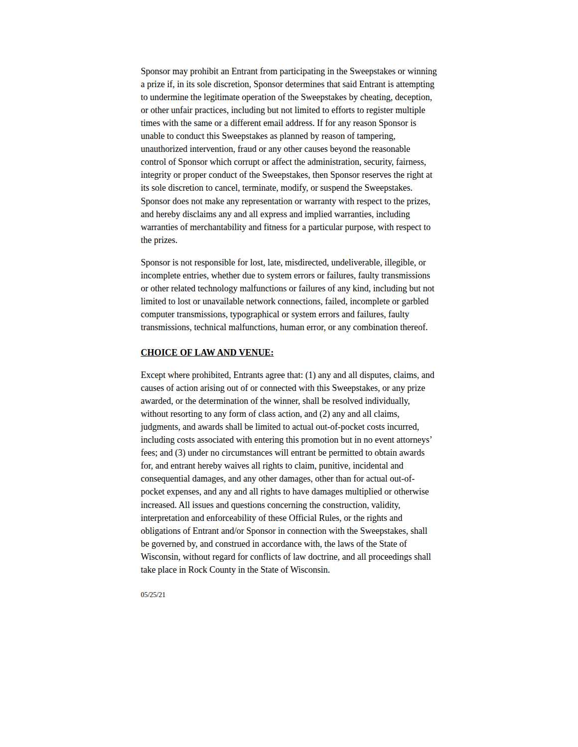Sponsor may prohibit an Entrant from participating in the Sweepstakes or winning a prize if, in its sole discretion, Sponsor determines that said Entrant is attempting to undermine the legitimate operation of the Sweepstakes by cheating, deception, or other unfair practices, including but not limited to efforts to register multiple times with the same or a different email address. If for any reason Sponsor is unable to conduct this Sweepstakes as planned by reason of tampering, unauthorized intervention, fraud or any other causes beyond the reasonable control of Sponsor which corrupt or affect the administration, security, fairness, integrity or proper conduct of the Sweepstakes, then Sponsor reserves the right at its sole discretion to cancel, terminate, modify, or suspend the Sweepstakes. Sponsor does not make any representation or warranty with respect to the prizes, and hereby disclaims any and all express and implied warranties, including warranties of merchantability and fitness for a particular purpose, with respect to the prizes.
Sponsor is not responsible for lost, late, misdirected, undeliverable, illegible, or incomplete entries, whether due to system errors or failures, faulty transmissions or other related technology malfunctions or failures of any kind, including but not limited to lost or unavailable network connections, failed, incomplete or garbled computer transmissions, typographical or system errors and failures, faulty transmissions, technical malfunctions, human error, or any combination thereof.
CHOICE OF LAW AND VENUE:
Except where prohibited, Entrants agree that: (1) any and all disputes, claims, and causes of action arising out of or connected with this Sweepstakes, or any prize awarded, or the determination of the winner, shall be resolved individually, without resorting to any form of class action, and (2) any and all claims, judgments, and awards shall be limited to actual out-of-pocket costs incurred, including costs associated with entering this promotion but in no event attorneys’ fees; and (3) under no circumstances will entrant be permitted to obtain awards for, and entrant hereby waives all rights to claim, punitive, incidental and consequential damages, and any other damages, other than for actual out-of-pocket expenses, and any and all rights to have damages multiplied or otherwise increased. All issues and questions concerning the construction, validity, interpretation and enforceability of these Official Rules, or the rights and obligations of Entrant and/or Sponsor in connection with the Sweepstakes, shall be governed by, and construed in accordance with, the laws of the State of Wisconsin, without regard for conflicts of law doctrine, and all proceedings shall take place in Rock County in the State of Wisconsin.
05/25/21